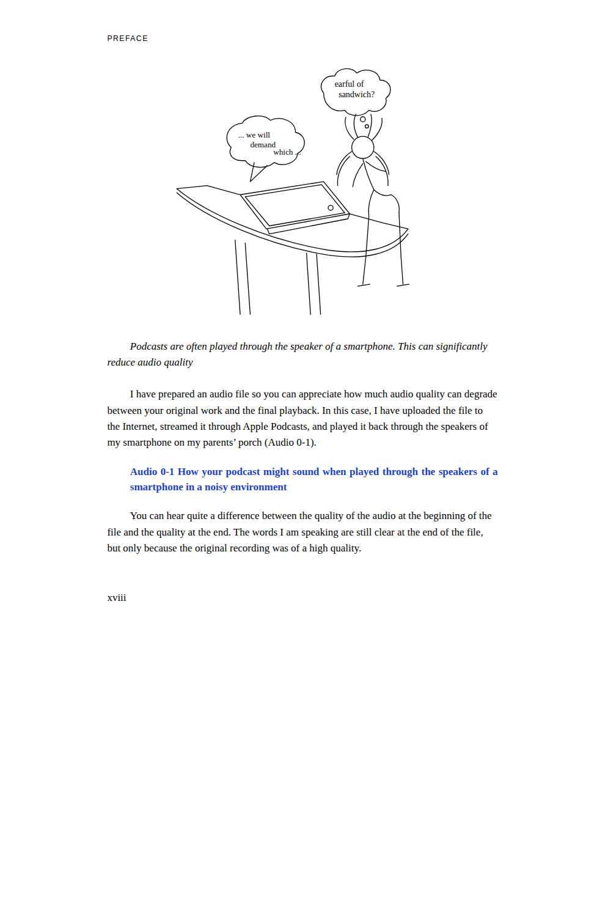PREFACE
earful of sandwich? ... we will demand which ...
Podcasts are often played through the speaker of a smartphone. This can significantly reduce audio quality
I have prepared an audio file so you can appreciate how much audio quality can degrade between your original work and the final playback. In this case, I have uploaded the file to the Internet, streamed it through Apple Podcasts, and played it back through the speakers of my smartphone on my parents’ porch (Audio 0-1).
Audio 0-1 How your podcast might sound when played through the speakers of a smartphone in a noisy environment
You can hear quite a difference between the quality of the audio at the beginning of the file and the quality at the end. The words I am speaking are still clear at the end of the file, but only because the original recording was of a high quality.
xviii